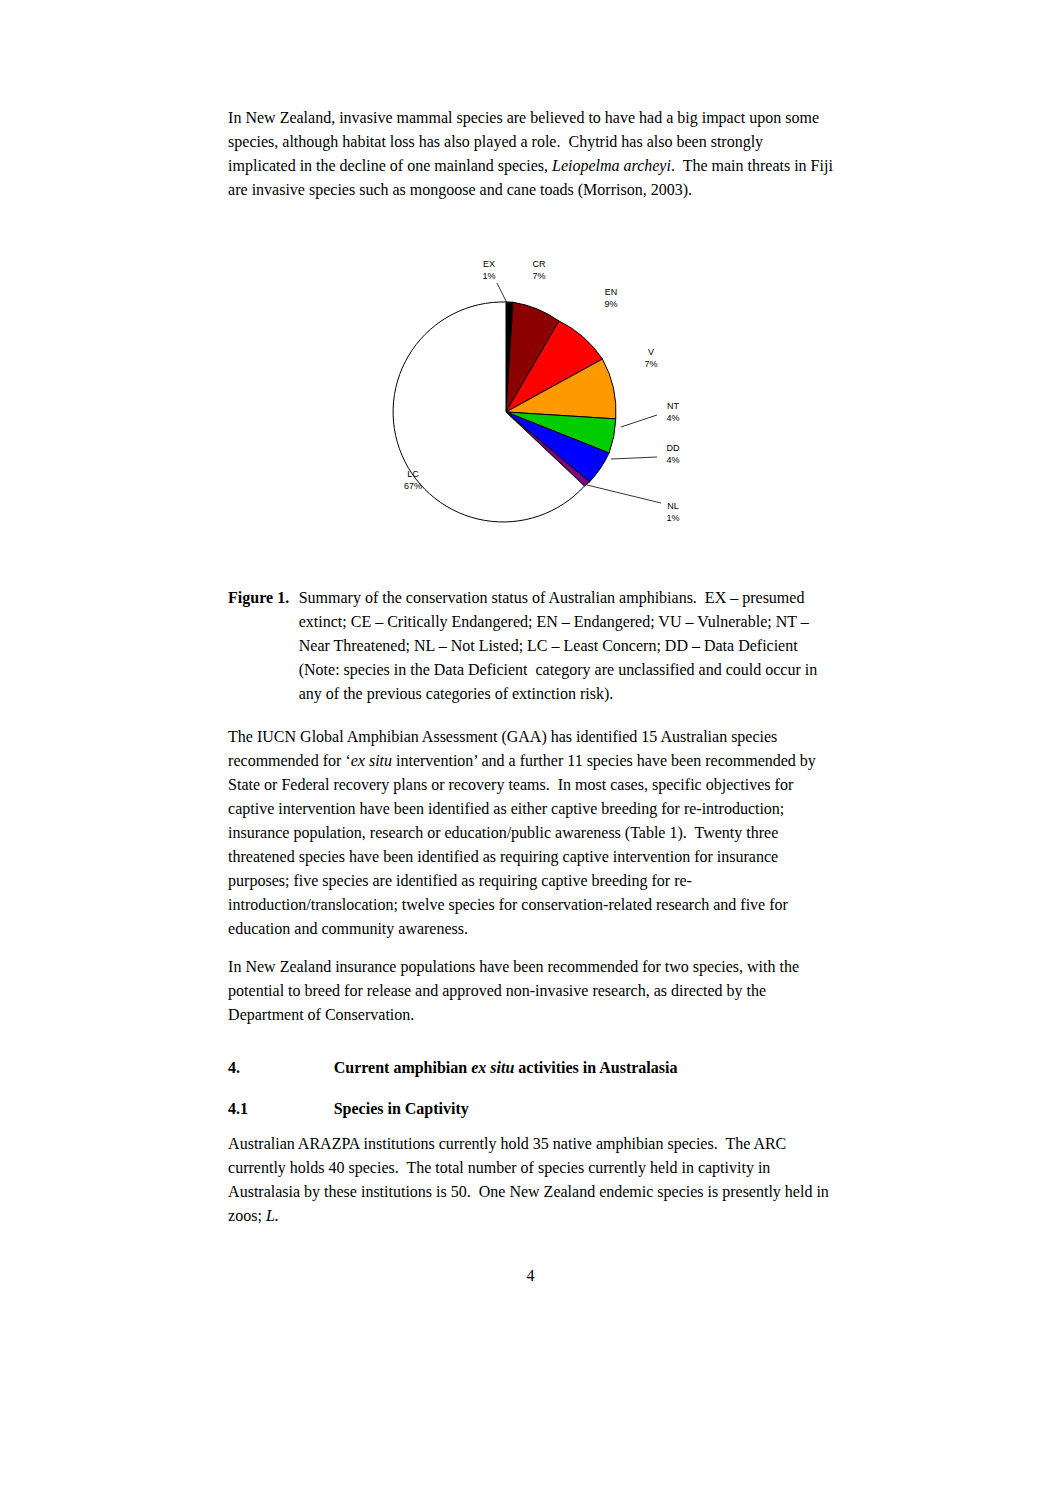In New Zealand, invasive mammal species are believed to have had a big impact upon some species, although habitat loss has also played a role. Chytrid has also been strongly implicated in the decline of one mainland species, Leiopelma archeyi. The main threats in Fiji are invasive species such as mongoose and cane toads (Morrison, 2003).
EX 1% CR 7% EN 9% V 7% NT 4% DD 4% NL 1% LC 67%
Figure 1.
Summary of the conservation status of Australian amphibians. EX – presumed extinct; CE – Critically Endangered; EN – Endangered; VU – Vulnerable; NT – Near Threatened; NL – Not Listed; LC – Least Concern; DD – Data Deficient (Note: species in the Data Deficient category are unclassified and could occur in any of the previous categories of extinction risk).
The IUCN Global Amphibian Assessment (GAA) has identified 15 Australian species recommended for ‘ex situ intervention’ and a further 11 species have been recommended by State or Federal recovery plans or recovery teams. In most cases, specific objectives for captive intervention have been identified as either captive breeding for re-introduction; insurance population, research or education/public awareness (Table 1). Twenty three threatened species have been identified as requiring captive intervention for insurance purposes; five species are identified as requiring captive breeding for re-introduction/translocation; twelve species for conservation-related research and five for education and community awareness.
In New Zealand insurance populations have been recommended for two species, with the potential to breed for release and approved non-invasive research, as directed by the Department of Conservation.
4. Current amphibian ex situ activities in Australasia
4.1 Species in Captivity
Australian ARAZPA institutions currently hold 35 native amphibian species. The ARC currently holds 40 species. The total number of species currently held in captivity in Australasia by these institutions is 50. One New Zealand endemic species is presently held in zoos; L.
4